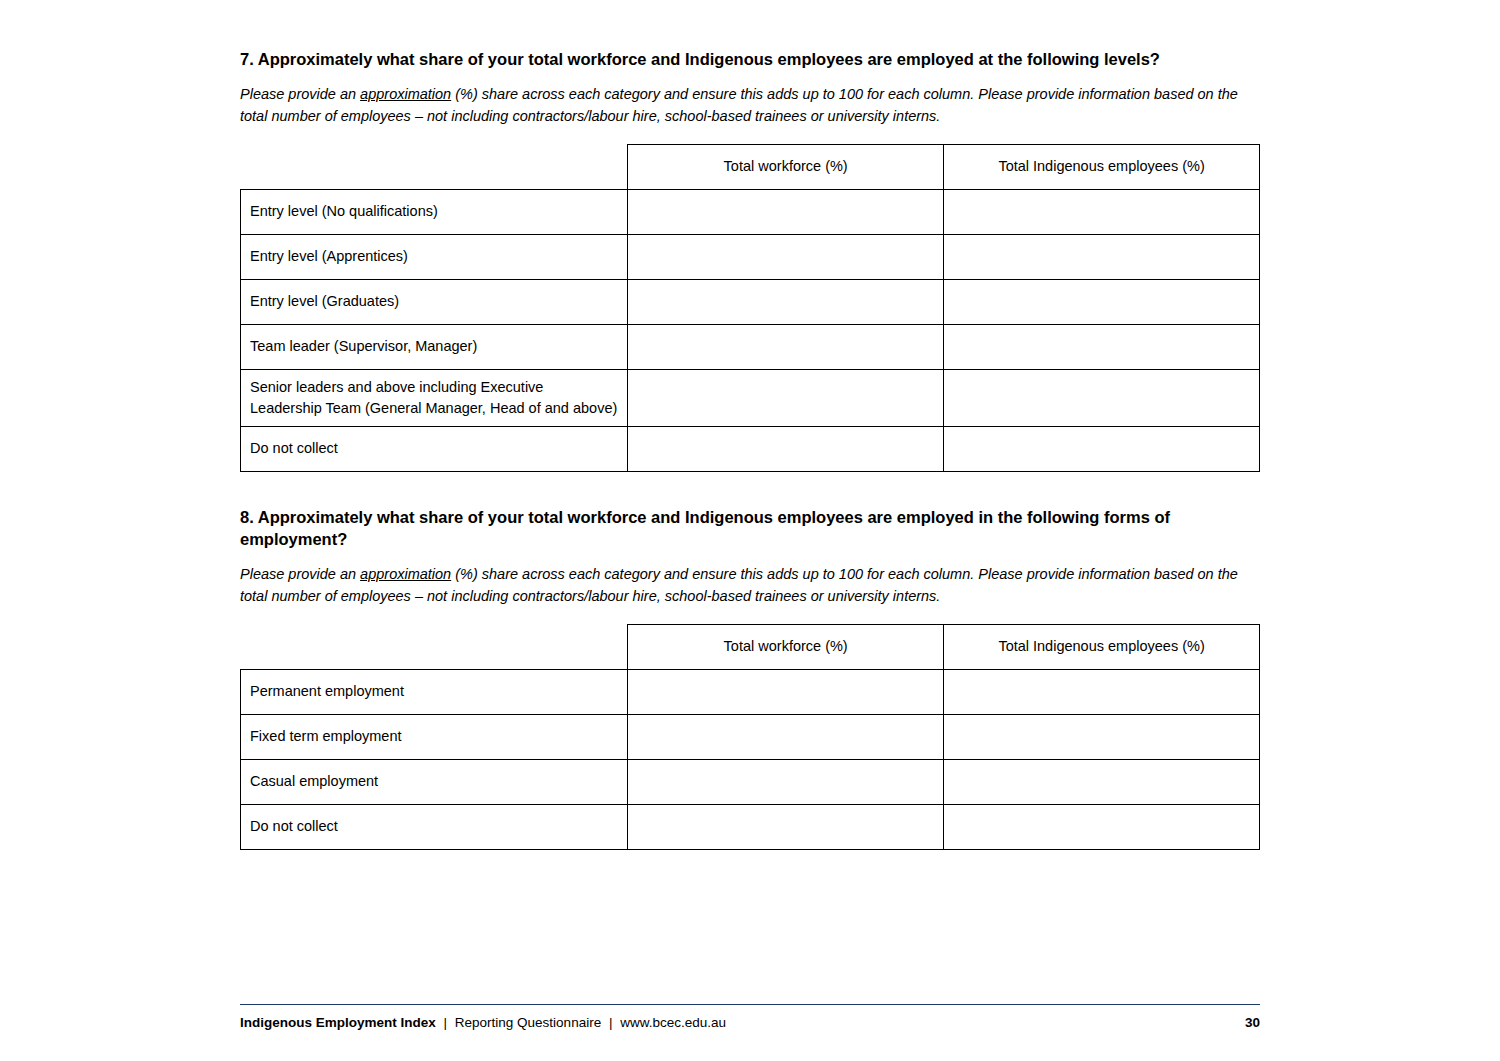7. Approximately what share of your total workforce and Indigenous employees are employed at the following levels?
Please provide an approximation (%) share across each category and ensure this adds up to 100 for each column. Please provide information based on the total number of employees – not including contractors/labour hire, school-based trainees or university interns.
| | Total workforce (%) | Total Indigenous employees (%) |
| --- | --- | --- |
| Entry level (No qualifications) | | |
| Entry level (Apprentices) | | |
| Entry level (Graduates) | | |
| Team leader (Supervisor, Manager) | | |
| Senior leaders and above including Executive Leadership Team (General Manager, Head of and above) | | |
| Do not collect | | |
8. Approximately what share of your total workforce and Indigenous employees are employed in the following forms of employment?
Please provide an approximation (%) share across each category and ensure this adds up to 100 for each column. Please provide information based on the total number of employees – not including contractors/labour hire, school-based trainees or university interns.
| | Total workforce (%) | Total Indigenous employees (%) |
| --- | --- | --- |
| Permanent employment | | |
| Fixed term employment | | |
| Casual employment | | |
| Do not collect | | |
Indigenous Employment Index | Reporting Questionnaire | www.bcec.edu.au
30